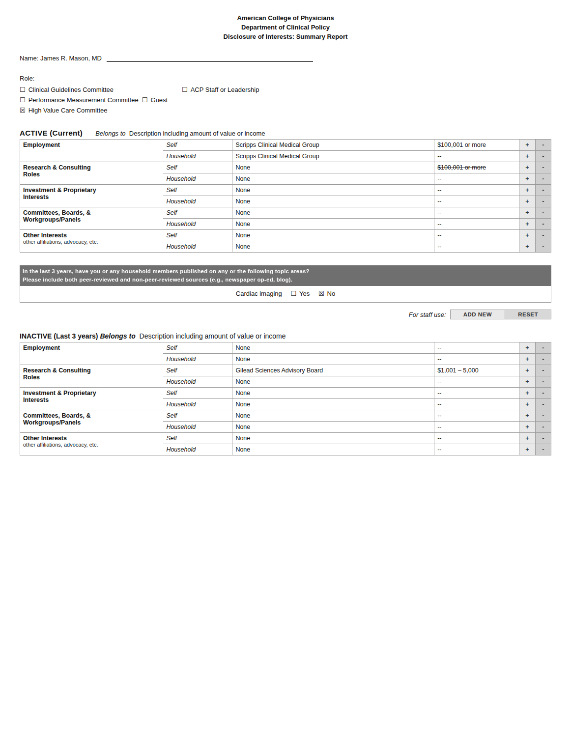American College of Physicians
Department of Clinical Policy
Disclosure of Interests: Summary Report
Name: James R. Mason, MD
Role:
☐Clinical Guidelines Committee
☐ACP Staff or Leadership
☐Performance Measurement Committee ☐Guest
☒High Value Care Committee
ACTIVE (Current) Belongs to Description including amount of value or income
| Employment | Self | Scripps Clinical Medical Group | $100,001 or more | + | - |
| Household | Scripps Clinical Medical Group | -- | + | - |
| Research & Consulting Roles | Self | None | $100,001 or more | + | - |
| Household | None | -- | + | - |
| Investment & Proprietary Interests | Self | None | -- | + | - |
| Household | None | -- | + | - |
| Committees, Boards, & Workgroups/Panels | Self | None | -- | + | - |
| Household | None | -- | + | - |
| Other Interests other affiliations, advocacy, etc. | Self | None | -- | + | - |
| Household | None | -- | + | - |
In the last 3 years, have you or any household members published on any or the following topic areas?
Please include both peer-reviewed and non-peer-reviewed sources (e.g., newspaper op-ed, blog).
Cardiac imaging ☐Yes ☒No
For staff use: ADD NEW RESET
INACTIVE (Last 3 years) Belongs to Description including amount of value or income
| Employment | Self | None | -- | + | - |
| Household | None | -- | + | - |
| Research & Consulting Roles | Self | Gilead Sciences Advisory Board | $1,001 – 5,000 | + | - |
| Household | None | -- | + | - |
| Investment & Proprietary Interests | Self | None | -- | + | - |
| Household | None | -- | + | - |
| Committees, Boards, & Workgroups/Panels | Self | None | -- | + | - |
| Household | None | -- | + | - |
| Other Interests other affiliations, advocacy, etc. | Self | None | -- | + | - |
| Household | None | -- | + | - |